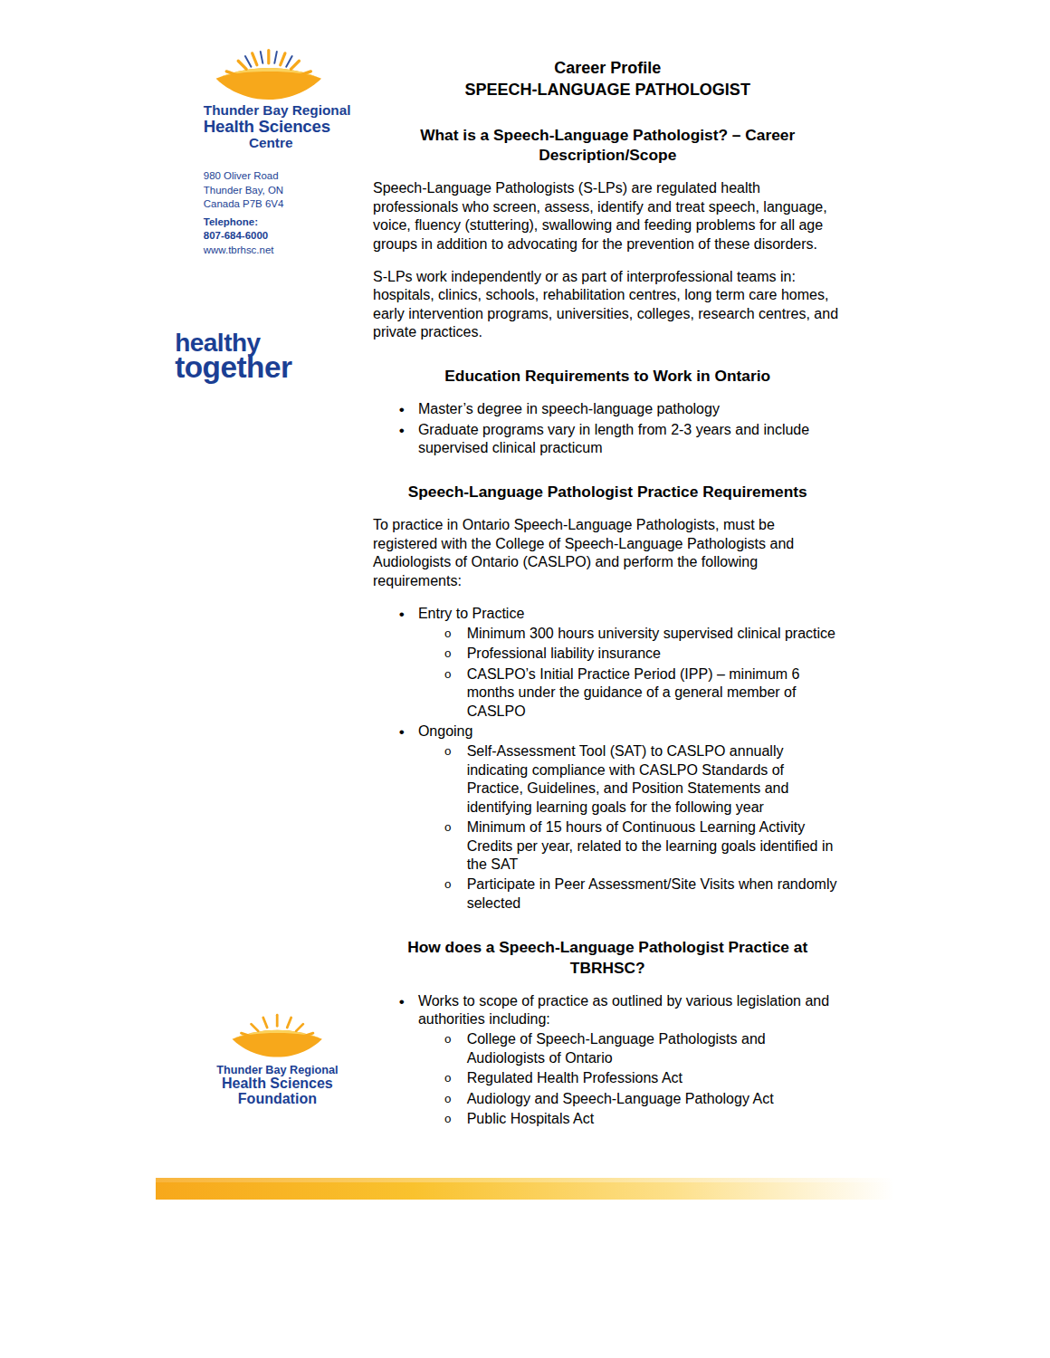Thunder Bay Regional
Health Sciences
Centre
980 Oliver Road
Thunder Bay, ON
Canada P7B 6V4
Telephone:
807-684-6000
www.tbrhsc.net
healthy
together
Thunder Bay Regional
Health Sciences
Foundation
Career Profile SPEECH-LANGUAGE PATHOLOGIST
What is a Speech-Language Pathologist? – Career Description/Scope
Speech-Language Pathologists (S-LPs) are regulated health professionals who screen, assess, identify and treat speech, language, voice, fluency (stuttering), swallowing and feeding problems for all age groups in addition to advocating for the prevention of these disorders.
S-LPs work independently or as part of interprofessional teams in: hospitals, clinics, schools, rehabilitation centres, long term care homes, early intervention programs, universities, colleges, research centres, and private practices.
Education Requirements to Work in Ontario
Master’s degree in speech-language pathology
Graduate programs vary in length from 2-3 years and include supervised clinical practicum
Speech-Language Pathologist Practice Requirements
To practice in Ontario Speech-Language Pathologists, must be registered with the College of Speech-Language Pathologists and Audiologists of Ontario (CASLPO) and perform the following requirements:
Entry to Practice
Minimum 300 hours university supervised clinical practice
Professional liability insurance
CASLPO’s Initial Practice Period (IPP) – minimum 6 months under the guidance of a general member of CASLPO
Ongoing
Self-Assessment Tool (SAT) to CASLPO annually indicating compliance with CASLPO Standards of Practice, Guidelines, and Position Statements and identifying learning goals for the following year
Minimum of 15 hours of Continuous Learning Activity Credits per year, related to the learning goals identified in the SAT
Participate in Peer Assessment/Site Visits when randomly selected
How does a Speech-Language Pathologist Practice at TBRHSC?
Works to scope of practice as outlined by various legislation and authorities including:
College of Speech-Language Pathologists and Audiologists of Ontario
Regulated Health Professions Act
Audiology and Speech-Language Pathology Act
Public Hospitals Act